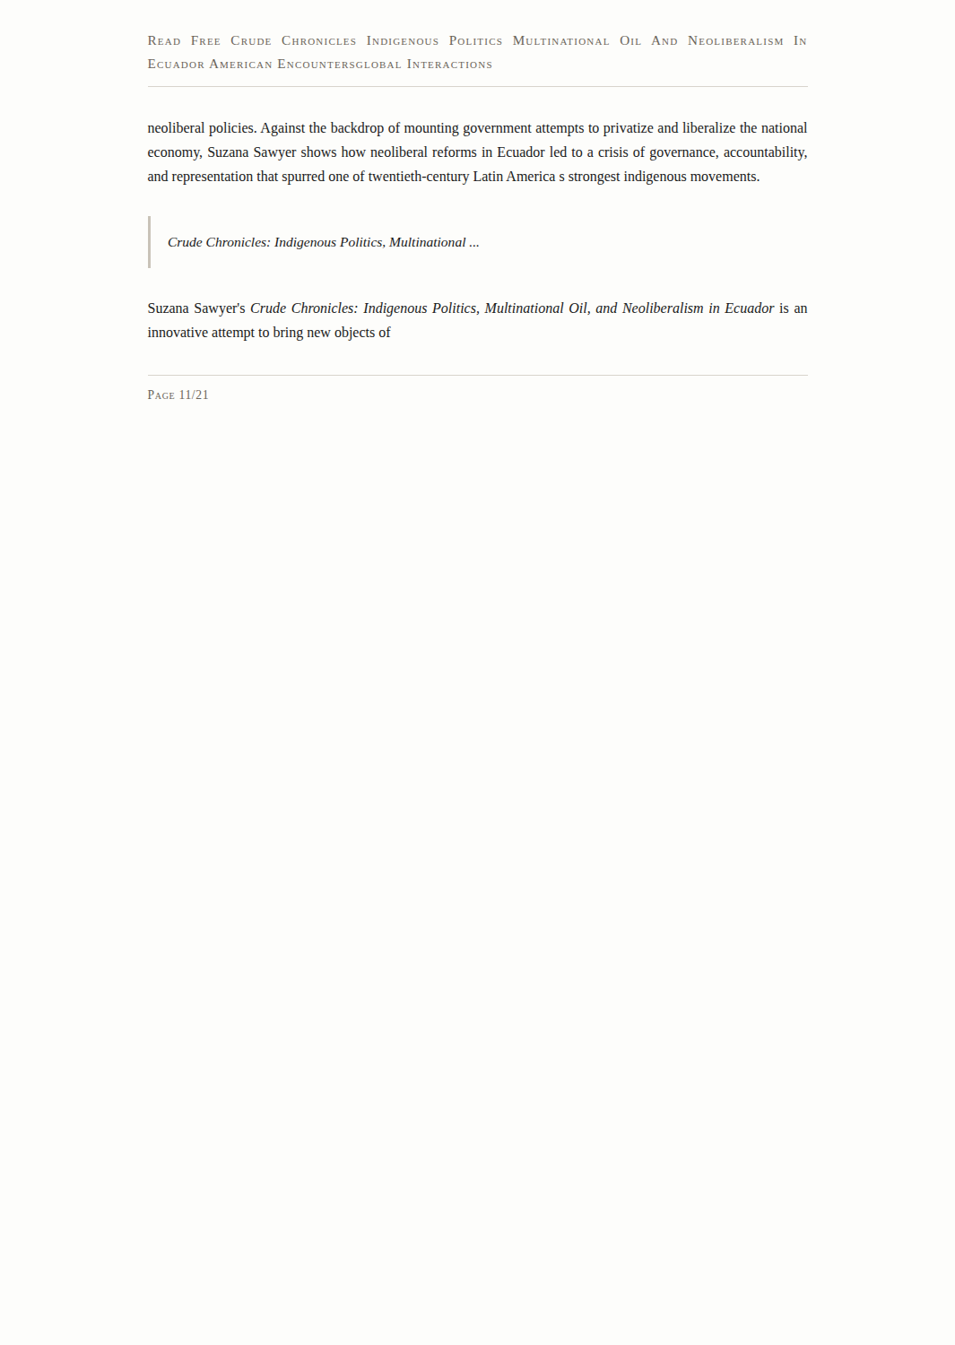Read Free Crude Chronicles Indigenous Politics Multinational Oil And Neoliberalism In Ecuador American Encountersglobal Interactions
neoliberal policies. Against the backdrop of mounting government attempts to privatize and liberalize the national economy, Suzana Sawyer shows how neoliberal reforms in Ecuador led to a crisis of governance, accountability, and representation that spurred one of twentieth-century Latin America s strongest indigenous movements.
Crude Chronicles: Indigenous Politics, Multinational ...
Suzana Sawyer's Crude Chronicles: Indigenous Politics, Multinational Oil, and Neoliberalism in Ecuador is an innovative attempt to bring new objects of
Page 11/21